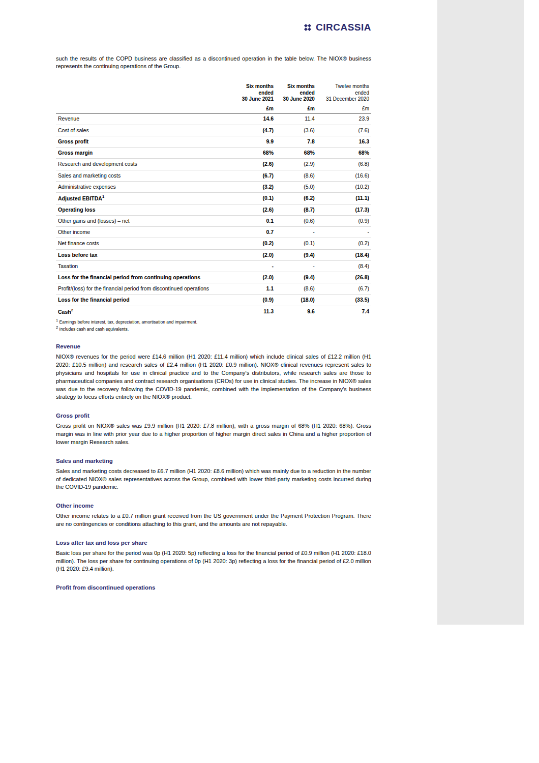CIRCASSIA
such the results of the COPD business are classified as a discontinued operation in the table below. The NIOX® business represents the continuing operations of the Group.
| | Six months ended 30 June 2021 | Six months ended 30 June 2020 | Twelve months ended 31 December 2020 |
| --- | --- | --- | --- |
| | £m | £m | £m |
| Revenue | 14.6 | 11.4 | 23.9 |
| Cost of sales | (4.7) | (3.6) | (7.6) |
| Gross profit | 9.9 | 7.8 | 16.3 |
| Gross margin | 68% | 68% | 68% |
| Research and development costs | (2.6) | (2.9) | (6.8) |
| Sales and marketing costs | (6.7) | (8.6) | (16.6) |
| Administrative expenses | (3.2) | (5.0) | (10.2) |
| Adjusted EBITDA 1 | (0.1) | (6.2) | (11.1) |
| Operating loss | (2.6) | (8.7) | (17.3) |
| Other gains and (losses) – net | 0.1 | (0.6) | (0.9) |
| Other income | 0.7 | - | - |
| Net finance costs | (0.2) | (0.1) | (0.2) |
| Loss before tax | (2.0) | (9.4) | (18.4) |
| Taxation | - | - | (8.4) |
| Loss for the financial period from continuing operations | (2.0) | (9.4) | (26.8) |
| Profit/(loss) for the financial period from discontinued operations | 1.1 | (8.6) | (6.7) |
| Loss for the financial period | (0.9) | (18.0) | (33.5) |
| Cash 2 | 11.3 | 9.6 | 7.4 |
1 Earnings before interest, tax, depreciation, amortisation and impairment.
2 Includes cash and cash equivalents.
Revenue
NIOX® revenues for the period were £14.6 million (H1 2020: £11.4 million) which include clinical sales of £12.2 million (H1 2020: £10.5 million) and research sales of £2.4 million (H1 2020: £0.9 million). NIOX® clinical revenues represent sales to physicians and hospitals for use in clinical practice and to the Company's distributors, while research sales are those to pharmaceutical companies and contract research organisations (CROs) for use in clinical studies. The increase in NIOX® sales was due to the recovery following the COVID-19 pandemic, combined with the implementation of the Company's business strategy to focus efforts entirely on the NIOX® product.
Gross profit
Gross profit on NIOX® sales was £9.9 million (H1 2020: £7.8 million), with a gross margin of 68% (H1 2020: 68%). Gross margin was in line with prior year due to a higher proportion of higher margin direct sales in China and a higher proportion of lower margin Research sales.
Sales and marketing
Sales and marketing costs decreased to £6.7 million (H1 2020: £8.6 million) which was mainly due to a reduction in the number of dedicated NIOX® sales representatives across the Group, combined with lower third-party marketing costs incurred during the COVID-19 pandemic.
Other income
Other income relates to a £0.7 million grant received from the US government under the Payment Protection Program. There are no contingencies or conditions attaching to this grant, and the amounts are not repayable.
Loss after tax and loss per share
Basic loss per share for the period was 0p (H1 2020: 5p) reflecting a loss for the financial period of £0.9 million (H1 2020: £18.0 million). The loss per share for continuing operations of 0p (H1 2020: 3p) reflecting a loss for the financial period of £2.0 million (H1 2020: £9.4 million).
Profit from discontinued operations